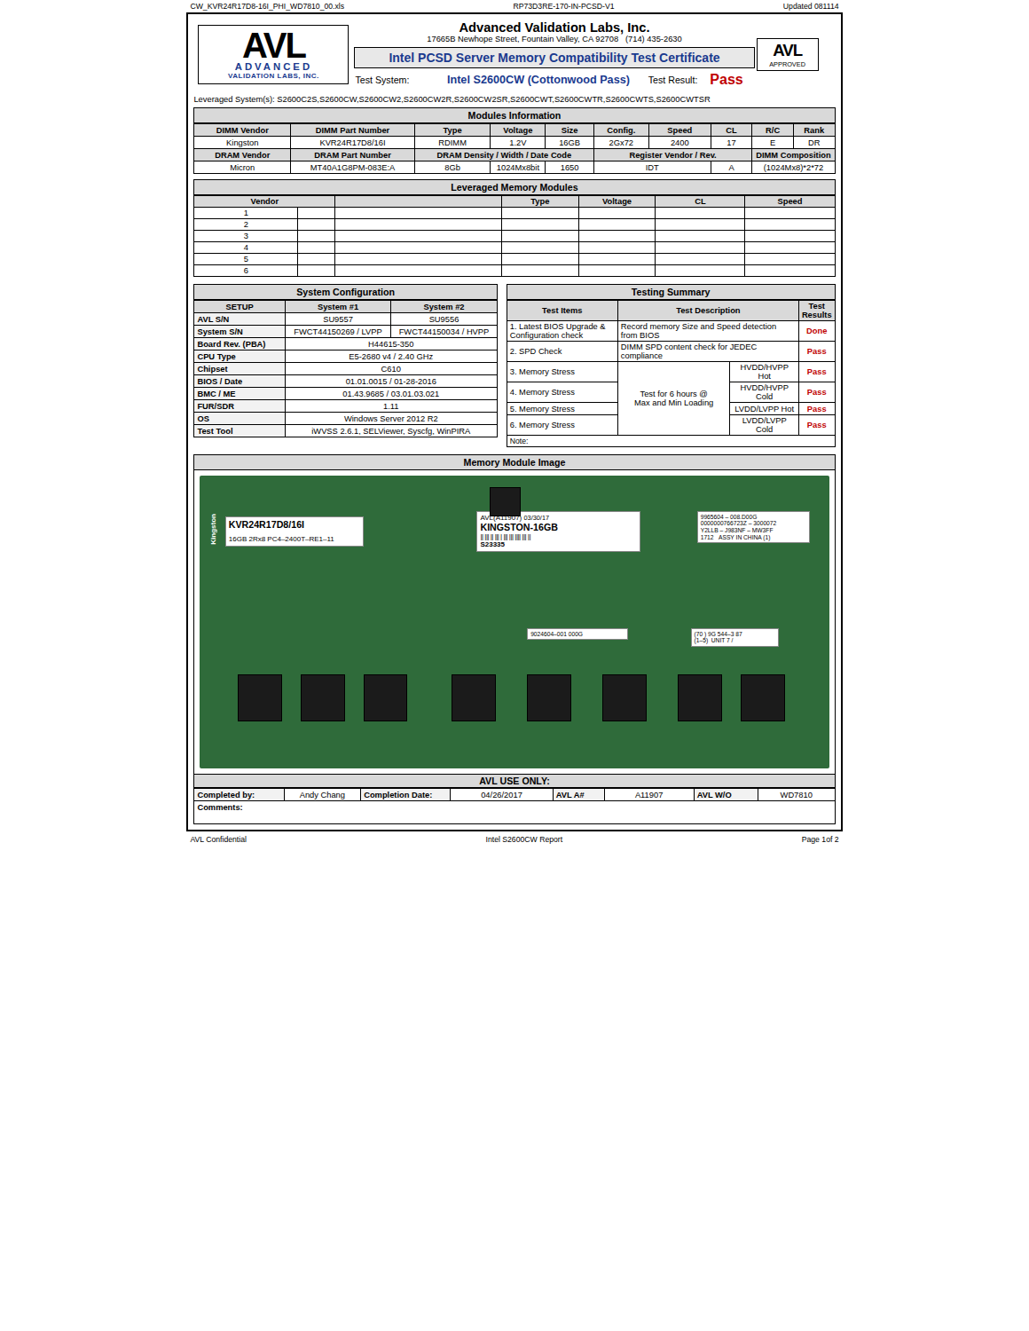CW_KVR24R17D8-16I_PHI_WD7810_00.xls
RP73D3RE-170-IN-PCSD-V1
Updated 081114
| AVL ADVANCED VALIDATION LABS, INC. | Advanced Validation Labs, Inc. 17665B Newhope Street, Fountain Valley, CA 92708 (714) 435-2630 Intel PCSD Server Memory Compatibility Test Certificate / Test System: / Intel S2600CW (Cottonwood Pass) / Test Result: / Pass / | AVL APPROVED |
Leveraged System(s): S2600C2S,S2600CW,S2600CW2,S2600CW2R,S2600CW2SR,S2600CWT,S2600CWTR,S2600CWTS,S2600CWTSR
Modules Information
| DIMM Vendor | DIMM Part Number | Type | Voltage | Size | Config. | Speed | CL | R/C | Rank |
| --- | --- | --- | --- | --- | --- | --- | --- | --- | --- |
| Kingston | KVR24R17D8/16I | RDIMM | 1.2V | 16GB | 2Gx72 | 2400 | 17 | E | DR |
| DRAM Vendor | DRAM Part Number | DRAM Density / Width / Date Code | Register Vendor / Rev. | DIMM Composition |
| Micron | MT40A1G8PM-083E:A | 8Gb | 1024Mx8bit | 1650 | IDT | A | (1024Mx8)*2*72 |
Leveraged Memory Modules
| Vendor | | Type | Voltage | CL | Speed |
| --- | --- | --- | --- | --- | --- |
| 1 | | | | | | |
| 2 | | | | | | |
| 3 | | | | | | |
| 4 | | | | | | |
| 5 | | | | | | |
| 6 | | | | | | |
System Configuration
| SETUP | System #1 | System #2 |
| --- | --- | --- |
| AVL S/N | SU9557 | SU9556 |
| System S/N | FWCT44150269 / LVPP | FWCT44150034 / HVPP |
| Board Rev. (PBA) | H44615-350 |
| CPU Type | E5-2680 v4 / 2.40 GHz |
| Chipset | C610 |
| BIOS / Date | 01.01.0015 / 01-28-2016 |
| BMC / ME | 01.43.9685 / 03.01.03.021 |
| FUR/SDR | 1.11 |
| OS | Windows Server 2012 R2 |
| Test Tool | iWVSS 2.6.1, SELViewer, Syscfg, WinPIRA |
Testing Summary
| Test Items | Test Description | Test Results |
| --- | --- | --- |
| 1. Latest BIOS Upgrade & Configuration check | Record memory Size and Speed detection from BIOS | Done |
| 2. SPD Check | DIMM SPD content check for JEDEC compliance | Pass |
| 3. Memory Stress | Test for 6 hours @ Max and Min Loading | HVDD/HVPP Hot | Pass |
| 4. Memory Stress | HVDD/HVPP Cold | Pass |
| 5. Memory Stress | LVDD/LVPP Hot | Pass |
| 6. Memory Stress | LVDD/LVPP Cold | Pass |
Note:
Memory Module Image
Kingston
KVR24R17D8/16I
16GB 2Rx8 PC4–2400T–RE1–11
AVL(A11907) 03/30/17
KINGSTON-16GB
|| ||| || ||| | ||| ||| |||| ||| ||
S23335
9965604 – 008.D00G
0000000766723Z – 3000072
Y2LLB – J983NF – MW3FF
1712 ASSY IN CHINA (1)
9024604–001 000G
(70 ) 9G 544–3 87
(1–5) UNIT 7 /
AVL USE ONLY:
| Completed by: | Andy Chang | Completion Date: | 04/26/2017 | AVL A# | A11907 | AVL W/O | WD7810 |
Comments:
AVL Confidential
Intel S2600CW Report
Page 1of 2